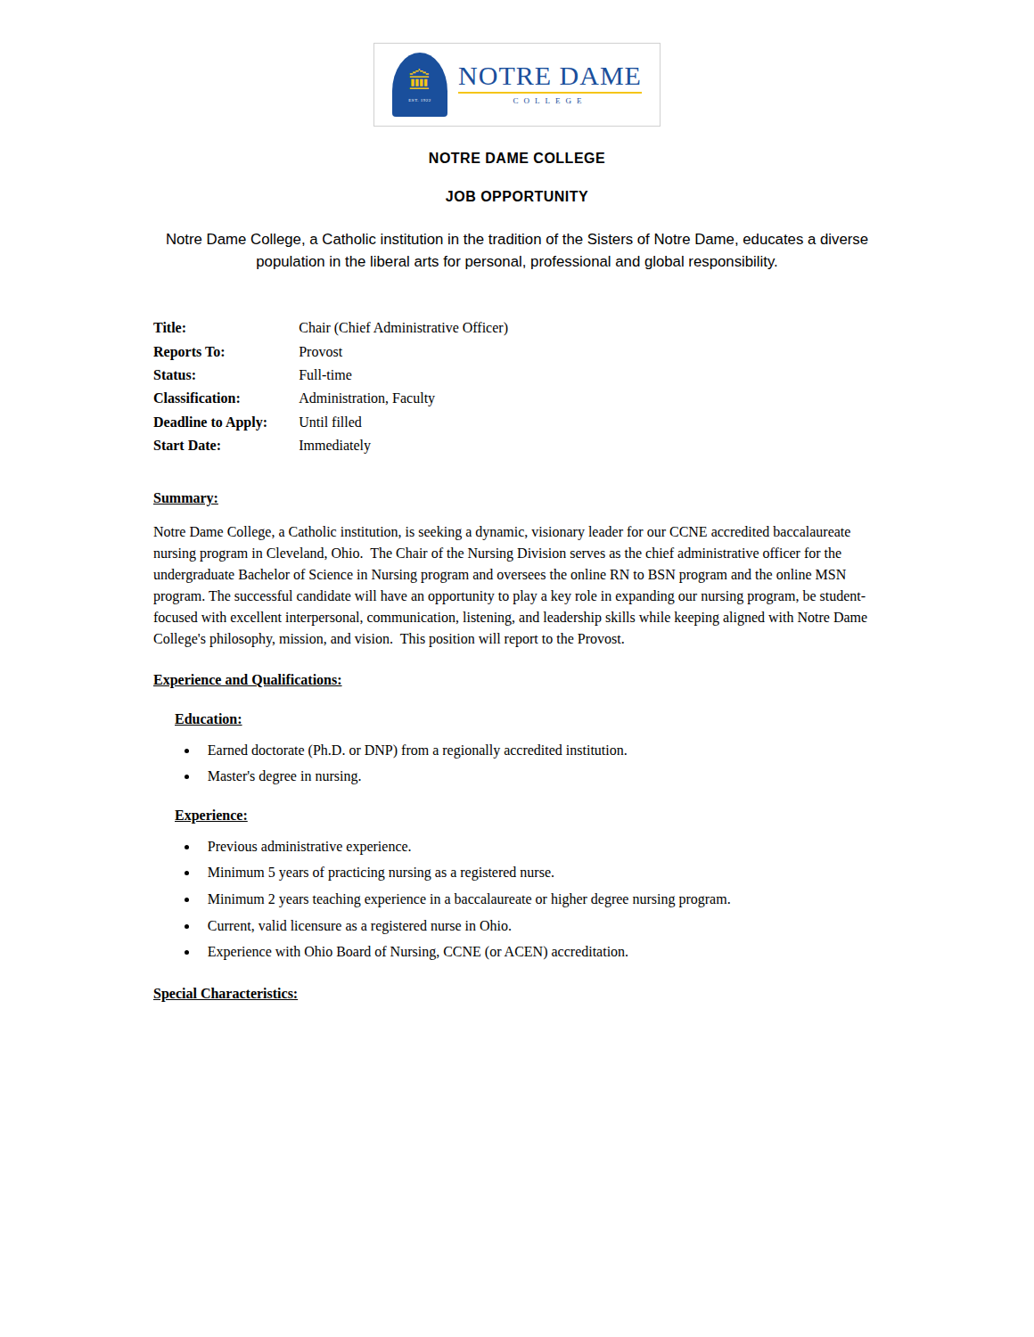🏛 EST. 1922
NOTRE DAME
COLLEGE
NOTRE DAME COLLEGE
JOB OPPORTUNITY
Notre Dame College, a Catholic institution in the tradition of the Sisters of Notre Dame, educates a diverse population in the liberal arts for personal, professional and global responsibility.
| Title: | Chair (Chief Administrative Officer) |
| Reports To: | Provost |
| Status: | Full-time |
| Classification: | Administration, Faculty |
| Deadline to Apply: | Until filled |
| Start Date: | Immediately |
Summary:
Notre Dame College, a Catholic institution, is seeking a dynamic, visionary leader for our CCNE accredited baccalaureate nursing program in Cleveland, Ohio. The Chair of the Nursing Division serves as the chief administrative officer for the undergraduate Bachelor of Science in Nursing program and oversees the online RN to BSN program and the online MSN program. The successful candidate will have an opportunity to play a key role in expanding our nursing program, be student-focused with excellent interpersonal, communication, listening, and leadership skills while keeping aligned with Notre Dame College's philosophy, mission, and vision. This position will report to the Provost.
Experience and Qualifications:
Education:
Earned doctorate (Ph.D. or DNP) from a regionally accredited institution.
Master's degree in nursing.
Experience:
Previous administrative experience.
Minimum 5 years of practicing nursing as a registered nurse.
Minimum 2 years teaching experience in a baccalaureate or higher degree nursing program.
Current, valid licensure as a registered nurse in Ohio.
Experience with Ohio Board of Nursing, CCNE (or ACEN) accreditation.
Special Characteristics: